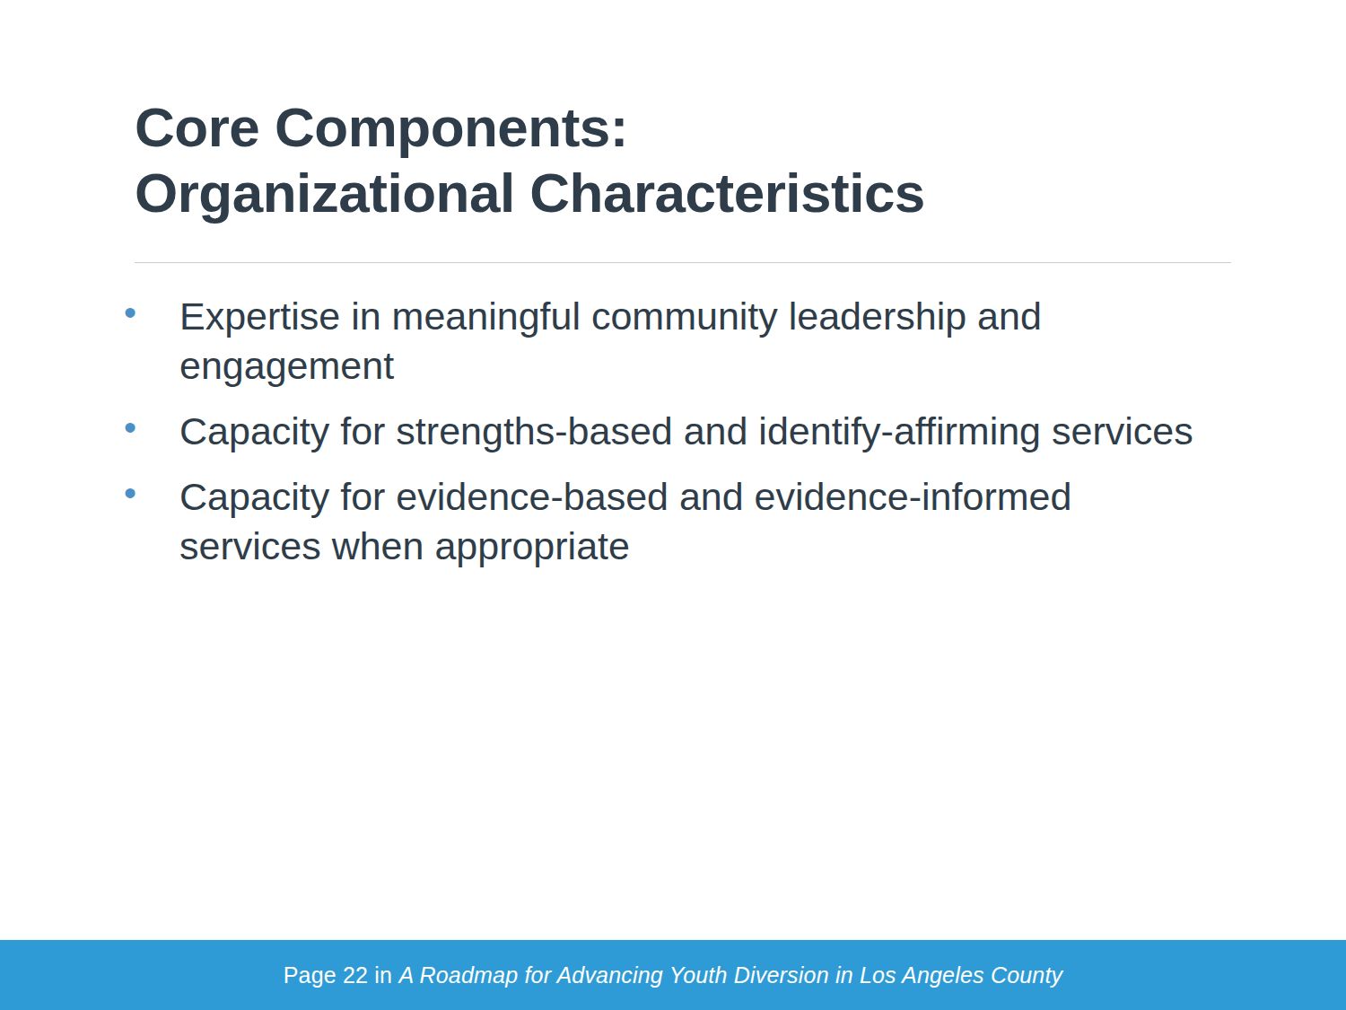Core Components:
Organizational Characteristics
Expertise in meaningful community leadership and engagement
Capacity for strengths-based and identify-affirming services
Capacity for evidence-based and evidence-informed services when appropriate
Page 22 in A Roadmap for Advancing Youth Diversion in Los Angeles County